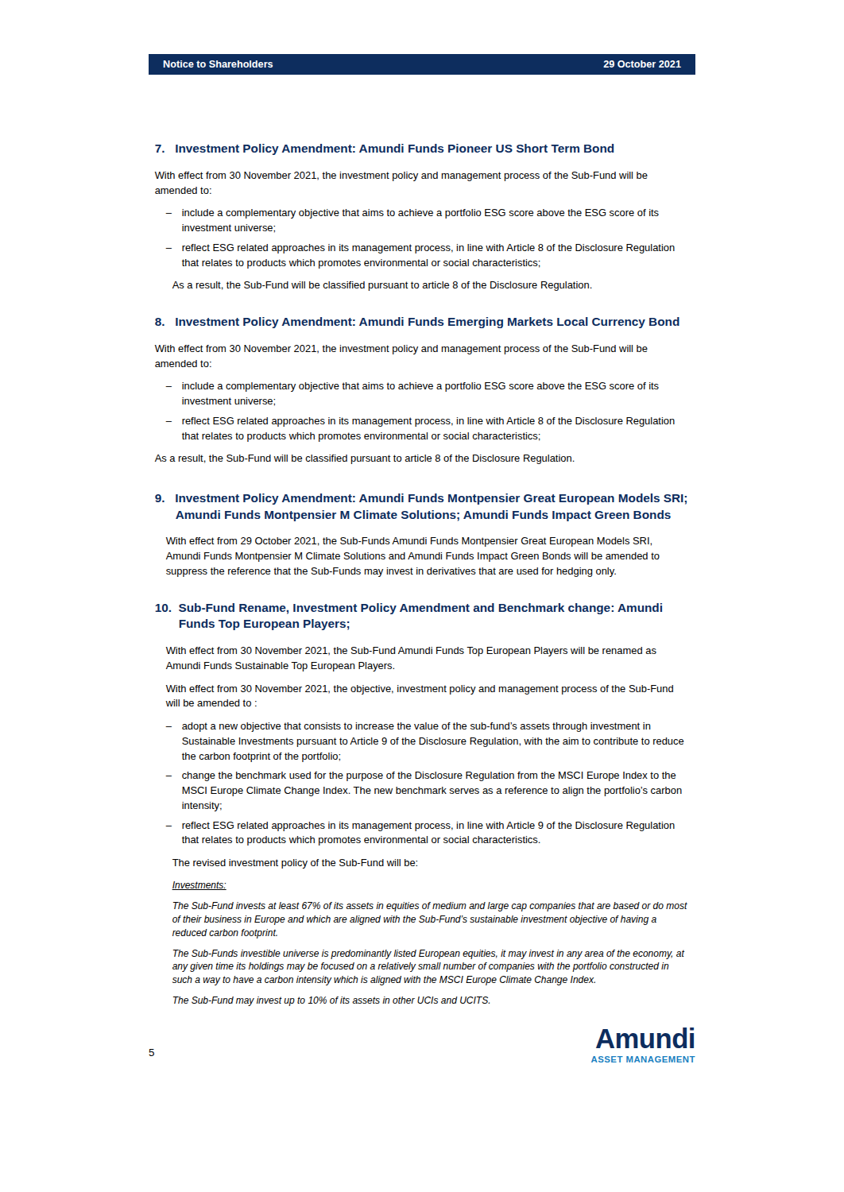Notice to Shareholders 29 October 2021
7. Investment Policy Amendment: Amundi Funds Pioneer US Short Term Bond
With effect from 30 November 2021, the investment policy and management process of the Sub-Fund will be amended to:
include a complementary objective that aims to achieve a portfolio ESG score above the ESG score of its investment universe;
reflect ESG related approaches in its management process, in line with Article 8 of the Disclosure Regulation that relates to products which promotes environmental or social characteristics;
As a result, the Sub-Fund will be classified pursuant to article 8 of the Disclosure Regulation.
8. Investment Policy Amendment: Amundi Funds Emerging Markets Local Currency Bond
With effect from 30 November 2021, the investment policy and management process of the Sub-Fund will be amended to:
include a complementary objective that aims to achieve a portfolio ESG score above the ESG score of its investment universe;
reflect ESG related approaches in its management process, in line with Article 8 of the Disclosure Regulation that relates to products which promotes environmental or social characteristics;
As a result, the Sub-Fund will be classified pursuant to article 8 of the Disclosure Regulation.
9. Investment Policy Amendment: Amundi Funds Montpensier Great European Models SRI; Amundi Funds Montpensier M Climate Solutions; Amundi Funds Impact Green Bonds
With effect from 29 October 2021, the Sub-Funds Amundi Funds Montpensier Great European Models SRI, Amundi Funds Montpensier M Climate Solutions and Amundi Funds Impact Green Bonds will be amended to suppress the reference that the Sub-Funds may invest in derivatives that are used for hedging only.
10. Sub-Fund Rename, Investment Policy Amendment and Benchmark change: Amundi Funds Top European Players;
With effect from 30 November 2021, the Sub-Fund Amundi Funds Top European Players will be renamed as Amundi Funds Sustainable Top European Players.
With effect from 30 November 2021, the objective, investment policy and management process of the Sub-Fund will be amended to :
adopt a new objective that consists to increase the value of the sub-fund’s assets through investment in Sustainable Investments pursuant to Article 9 of the Disclosure Regulation, with the aim to contribute to reduce the carbon footprint of the portfolio;
change the benchmark used for the purpose of the Disclosure Regulation from the MSCI Europe Index to the MSCI Europe Climate Change Index. The new benchmark serves as a reference to align the portfolio’s carbon intensity;
reflect ESG related approaches in its management process, in line with Article 9 of the Disclosure Regulation that relates to products which promotes environmental or social characteristics.
The revised investment policy of the Sub-Fund will be:
Investments:
The Sub-Fund invests at least 67% of its assets in equities of medium and large cap companies that are based or do most of their business in Europe and which are aligned with the Sub-Fund’s sustainable investment objective of having a reduced carbon footprint.
The Sub-Funds investible universe is predominantly listed European equities, it may invest in any area of the economy, at any given time its holdings may be focused on a relatively small number of companies with the portfolio constructed in such a way to have a carbon intensity which is aligned with the MSCI Europe Climate Change Index.
The Sub-Fund may invest up to 10% of its assets in other UCIs and UCITS.
5
Amundi
ASSET MANAGEMENT